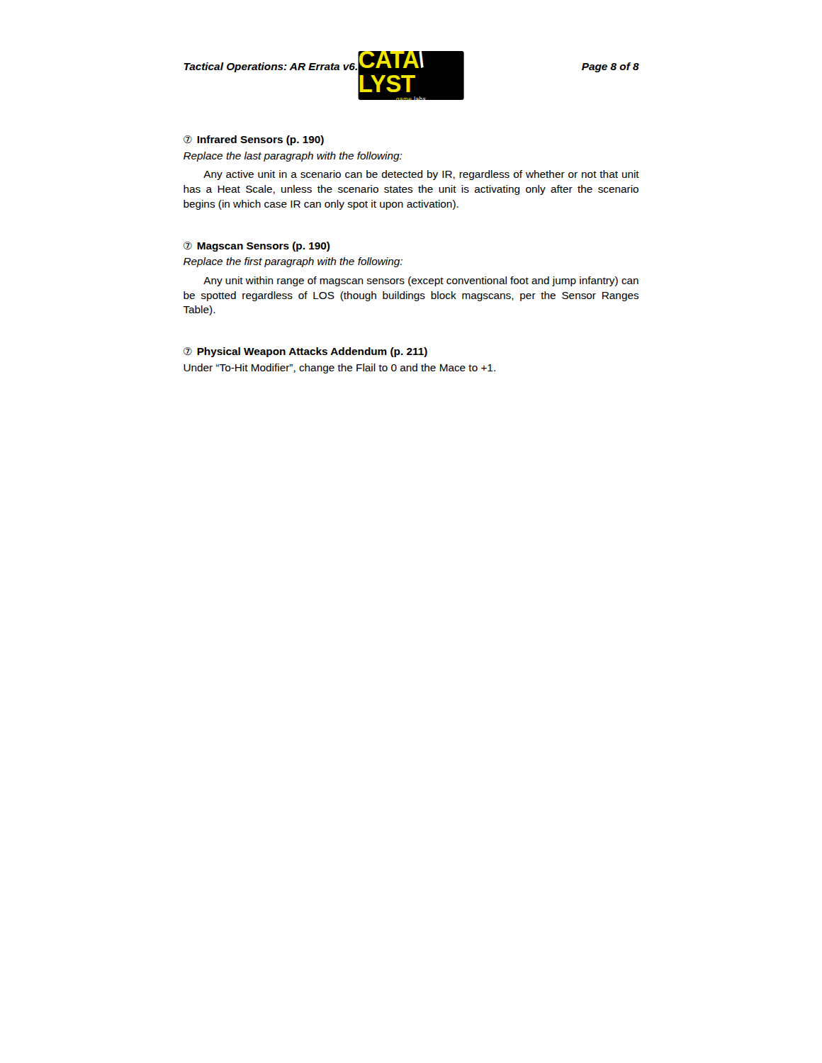Tactical Operations: AR Errata v6.0
CATA/LYST
game labs
Page 8 of 8
⑦ Infrared Sensors (p. 190)
Replace the last paragraph with the following:
Any active unit in a scenario can be detected by IR, regardless of whether or not that unit has a Heat Scale, unless the scenario states the unit is activating only after the scenario begins (in which case IR can only spot it upon activation).
⑦ Magscan Sensors (p. 190)
Replace the first paragraph with the following:
Any unit within range of magscan sensors (except conventional foot and jump infantry) can be spotted regardless of LOS (though buildings block magscans, per the Sensor Ranges Table).
⑦ Physical Weapon Attacks Addendum (p. 211)
Under “To-Hit Modifier”, change the Flail to 0 and the Mace to +1.